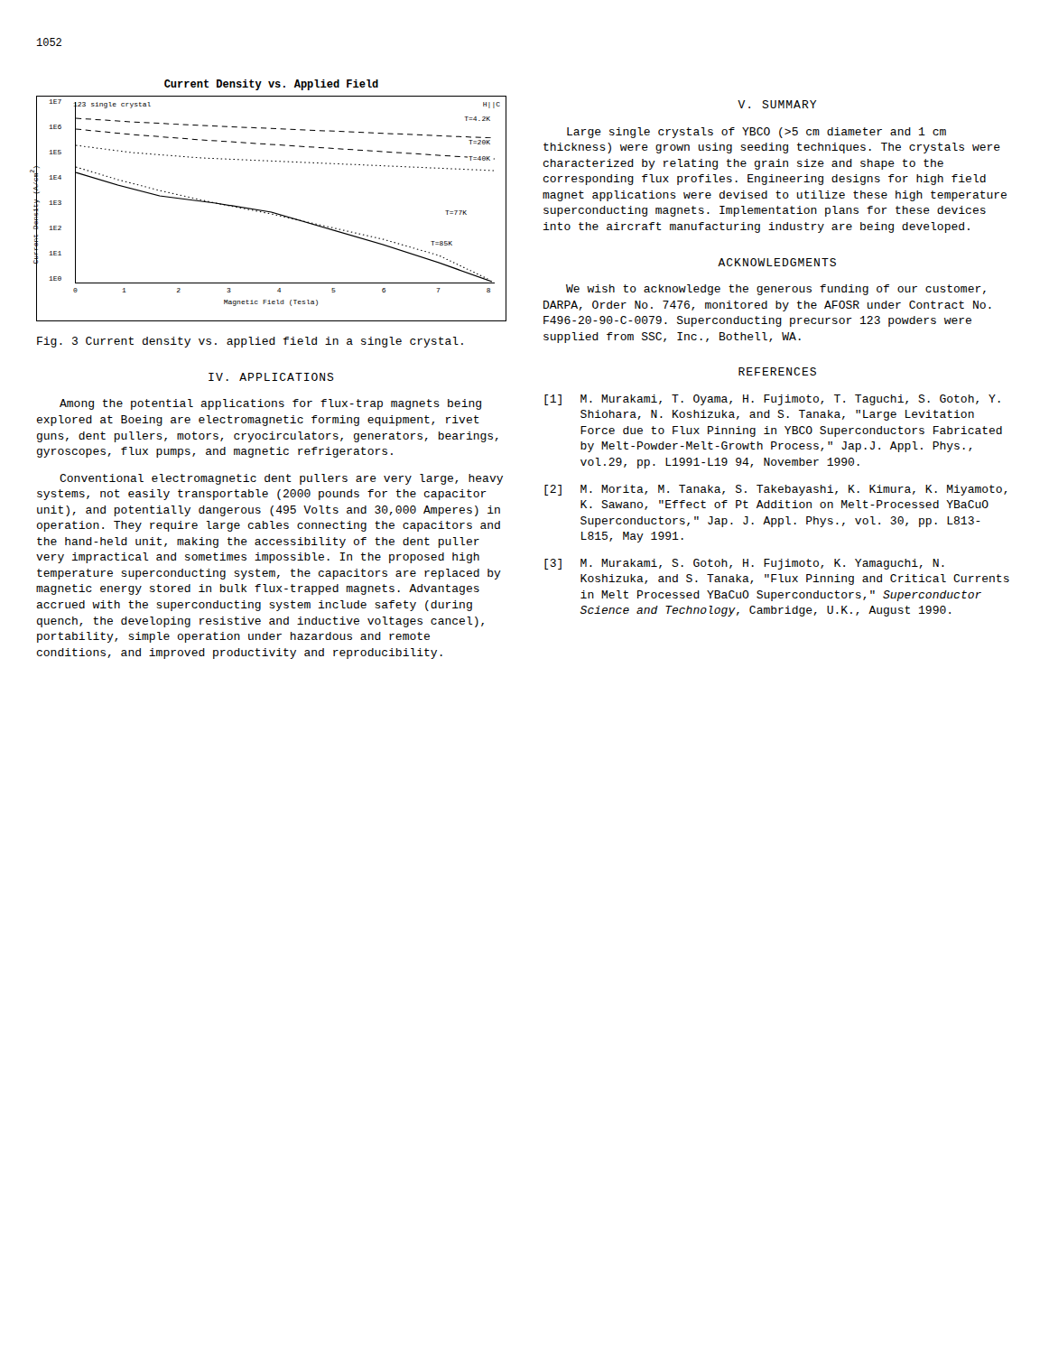1052
Current Density vs. Applied Field
123 single crystal
H||C
Current Density (A/cm2)
1E7 1E6 1E5 1E4 1E3 1E2 1E1 1E0 0 1 2 3 4 5 6 7 8 T=4.2K T=20K T=40K T=77K T=85K
Magnetic Field (Tesla)
Fig. 3 Current density vs. applied field in a single crystal.
IV. APPLICATIONS
Among the potential applications for flux-trap magnets being explored at Boeing are electromagnetic forming equipment, rivet guns, dent pullers, motors, cryocirculators, generators, bearings, gyroscopes, flux pumps, and magnetic refrigerators.
Conventional electromagnetic dent pullers are very large, heavy systems, not easily transportable (2000 pounds for the capacitor unit), and potentially dangerous (495 Volts and 30,000 Amperes) in operation. They require large cables connecting the capacitors and the hand-held unit, making the accessibility of the dent puller very impractical and sometimes impossible. In the proposed high temperature superconducting system, the capacitors are replaced by magnetic energy stored in bulk flux-trapped magnets. Advantages accrued with the superconducting system include safety (during quench, the developing resistive and inductive voltages cancel), portability, simple operation under hazardous and remote conditions, and improved productivity and reproducibility.
V. SUMMARY
Large single crystals of YBCO (>5 cm diameter and 1 cm thickness) were grown using seeding techniques. The crystals were characterized by relating the grain size and shape to the corresponding flux profiles. Engineering designs for high field magnet applications were devised to utilize these high temperature superconducting magnets. Implementation plans for these devices into the aircraft manufacturing industry are being developed.
ACKNOWLEDGMENTS
We wish to acknowledge the generous funding of our customer, DARPA, Order No. 7476, monitored by the AFOSR under Contract No. F496-20-90-C-0079. Superconducting precursor 123 powders were supplied from SSC, Inc., Bothell, WA.
REFERENCES
[1] M. Murakami, T. Oyama, H. Fujimoto, T. Taguchi, S. Gotoh, Y. Shiohara, N. Koshizuka, and S. Tanaka, "Large Levitation Force due to Flux Pinning in YBCO Superconductors Fabricated by Melt-Powder-Melt-Growth Process," Jap.J. Appl. Phys., vol.29, pp. L1991-L19 94, November 1990.
[2] M. Morita, M. Tanaka, S. Takebayashi, K. Kimura, K. Miyamoto, K. Sawano, "Effect of Pt Addition on Melt-Processed YBaCuO Superconductors," Jap. J. Appl. Phys., vol. 30, pp. L813-L815, May 1991.
[3] M. Murakami, S. Gotoh, H. Fujimoto, K. Yamaguchi, N. Koshizuka, and S. Tanaka, "Flux Pinning and Critical Currents in Melt Processed YBaCuO Superconductors," Superconductor Science and Technology, Cambridge, U.K., August 1990.